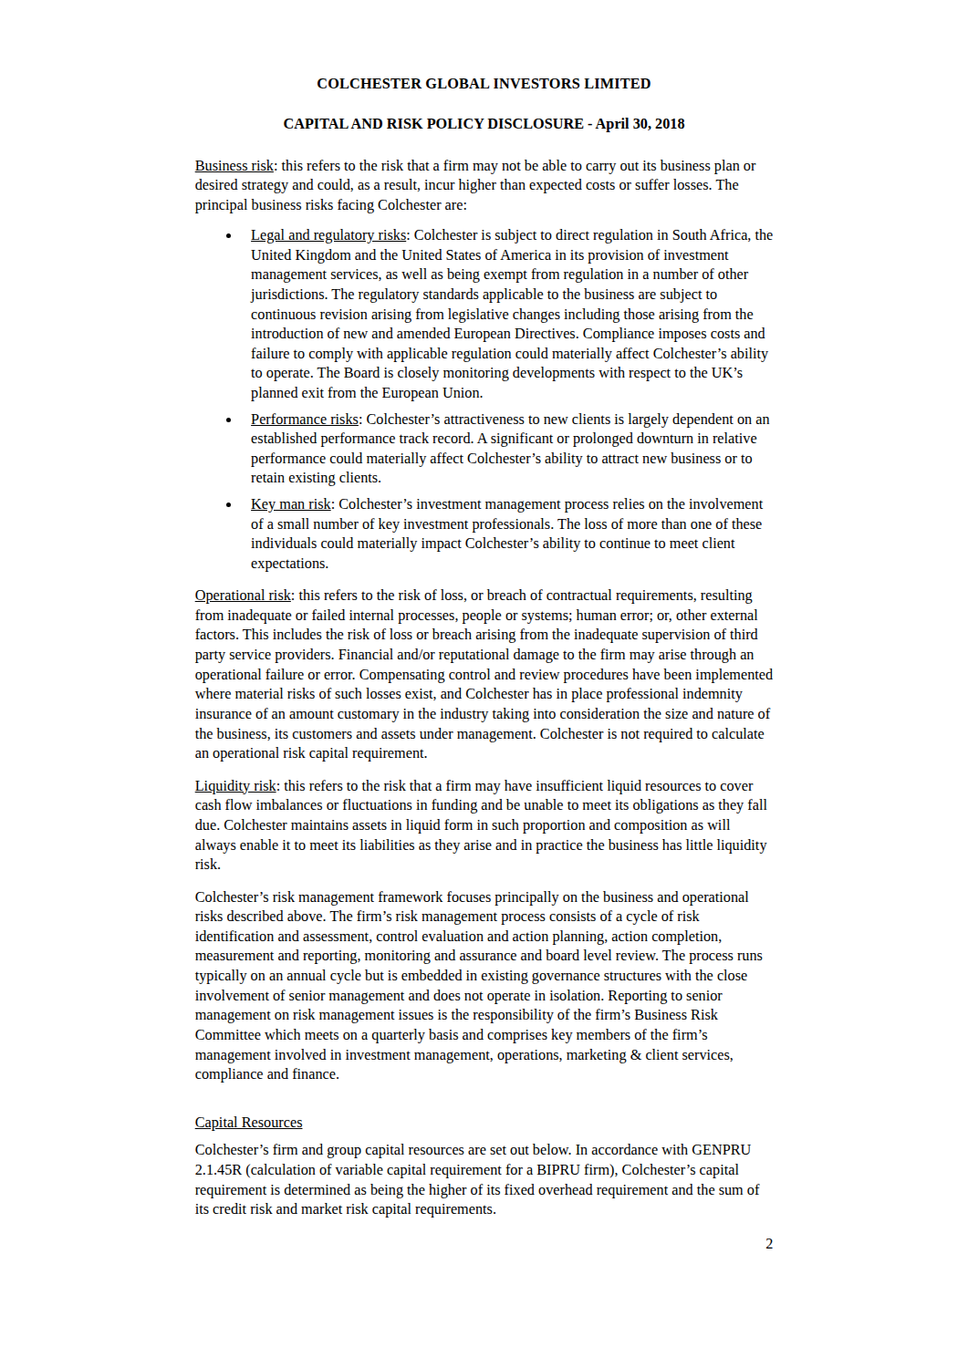COLCHESTER GLOBAL INVESTORS LIMITED
CAPITAL AND RISK POLICY DISCLOSURE - April 30, 2018
Business risk: this refers to the risk that a firm may not be able to carry out its business plan or desired strategy and could, as a result, incur higher than expected costs or suffer losses. The principal business risks facing Colchester are:
Legal and regulatory risks: Colchester is subject to direct regulation in South Africa, the United Kingdom and the United States of America in its provision of investment management services, as well as being exempt from regulation in a number of other jurisdictions. The regulatory standards applicable to the business are subject to continuous revision arising from legislative changes including those arising from the introduction of new and amended European Directives. Compliance imposes costs and failure to comply with applicable regulation could materially affect Colchester’s ability to operate. The Board is closely monitoring developments with respect to the UK’s planned exit from the European Union.
Performance risks: Colchester’s attractiveness to new clients is largely dependent on an established performance track record. A significant or prolonged downturn in relative performance could materially affect Colchester’s ability to attract new business or to retain existing clients.
Key man risk: Colchester’s investment management process relies on the involvement of a small number of key investment professionals. The loss of more than one of these individuals could materially impact Colchester’s ability to continue to meet client expectations.
Operational risk: this refers to the risk of loss, or breach of contractual requirements, resulting from inadequate or failed internal processes, people or systems; human error; or, other external factors. This includes the risk of loss or breach arising from the inadequate supervision of third party service providers. Financial and/or reputational damage to the firm may arise through an operational failure or error. Compensating control and review procedures have been implemented where material risks of such losses exist, and Colchester has in place professional indemnity insurance of an amount customary in the industry taking into consideration the size and nature of the business, its customers and assets under management. Colchester is not required to calculate an operational risk capital requirement.
Liquidity risk: this refers to the risk that a firm may have insufficient liquid resources to cover cash flow imbalances or fluctuations in funding and be unable to meet its obligations as they fall due. Colchester maintains assets in liquid form in such proportion and composition as will always enable it to meet its liabilities as they arise and in practice the business has little liquidity risk.
Colchester’s risk management framework focuses principally on the business and operational risks described above. The firm’s risk management process consists of a cycle of risk identification and assessment, control evaluation and action planning, action completion, measurement and reporting, monitoring and assurance and board level review. The process runs typically on an annual cycle but is embedded in existing governance structures with the close involvement of senior management and does not operate in isolation. Reporting to senior management on risk management issues is the responsibility of the firm’s Business Risk Committee which meets on a quarterly basis and comprises key members of the firm’s management involved in investment management, operations, marketing & client services, compliance and finance.
Capital Resources
Colchester’s firm and group capital resources are set out below. In accordance with GENPRU 2.1.45R (calculation of variable capital requirement for a BIPRU firm), Colchester’s capital requirement is determined as being the higher of its fixed overhead requirement and the sum of its credit risk and market risk capital requirements.
2